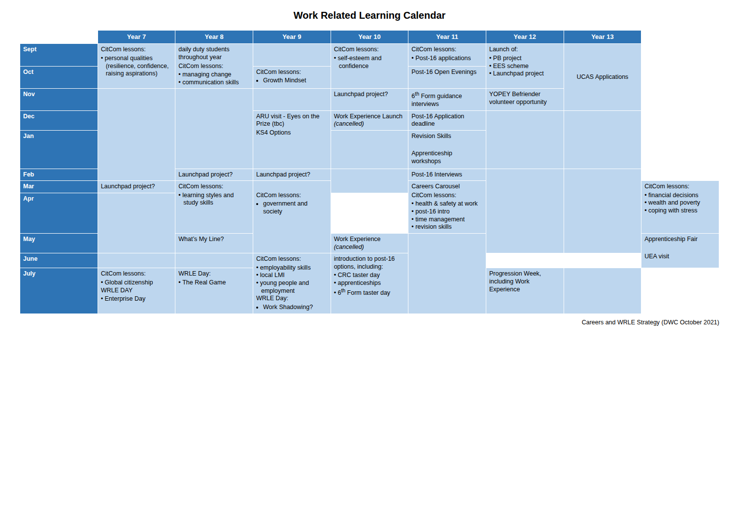Work Related Learning Calendar
| | Year 7 | Year 8 | Year 9 | Year 10 | Year 11 | Year 12 | Year 13 |
| --- | --- | --- | --- | --- | --- | --- | --- |
| Sept | CitCom lessons: personal qualities (resilience, confidence, raising aspirations) | daily duty students throughout year CitCom lessons: managing change communication skills | | CitCom lessons: self-esteem and confidence | CitCom lessons: Post-16 applications | Launch of: PB project EES scheme Launchpad project | UCAS Applications |
| Oct | CitCom lessons: Growth Mindset | Post-16 Open Evenings |
| Nov | | | | Launchpad project? | 6 th Form guidance interviews | YOPEY Befriender volunteer opportunity |
| Dec | ARU visit - Eyes on the Prize (tbc) KS4 Options | Work Experience Launch (cancelled) | Post-16 Application deadline | | |
| Jan | | Revision Skills Apprenticeship workshops |
| Feb | Launchpad project? | Launchpad project? | | Post-16 Interviews | | |
| Mar | Launchpad project? | CitCom lessons: learning styles and study skills | CitCom lessons: government and society | Careers Carousel CitCom lessons: health & safety at work post-16 intro time management revision skills | CitCom lessons: financial decisions wealth and poverty coping with stress |
| Apr | |
| May | What’s My Line? | Work Experience (cancelled) | | Apprenticeship Fair UEA visit |
| June | | | CitCom lessons: employability skills local LMI young people and employment WRLE Day: Work Shadowing? | introduction to post-16 options, including: CRC taster day apprenticeships 6 th Form taster day |
| July | CitCom lessons: Global citizenship WRLE DAY Enterprise Day | WRLE Day: The Real Game | Progression Week, including Work Experience | |
Careers and WRLE Strategy (DWC October 2021)